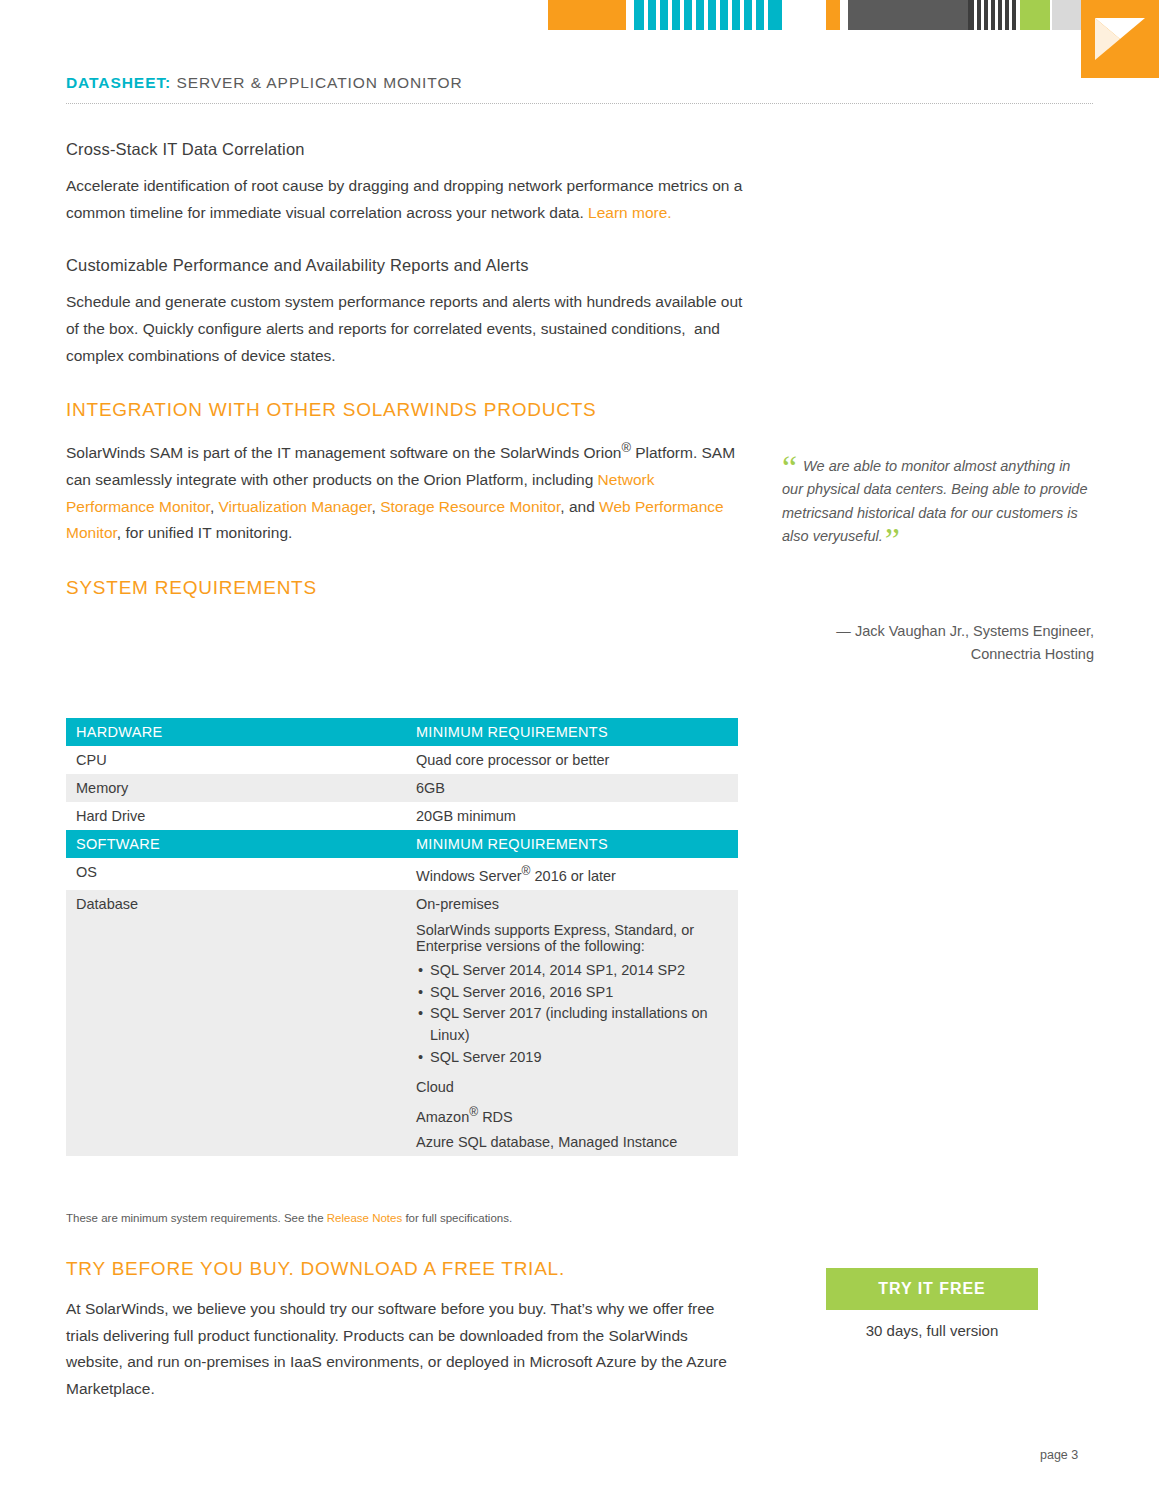DATASHEET: SERVER & APPLICATION MONITOR
Cross-Stack IT Data Correlation
Accelerate identification of root cause by dragging and dropping network performance metrics on a common timeline for immediate visual correlation across your network data. Learn more.
Customizable Performance and Availability Reports and Alerts
Schedule and generate custom system performance reports and alerts with hundreds available out of the box. Quickly configure alerts and reports for correlated events, sustained conditions, and complex combinations of device states.
INTEGRATION WITH OTHER SOLARWINDS PRODUCTS
SolarWinds SAM is part of the IT management software on the SolarWinds Orion® Platform. SAM can seamlessly integrate with other products on the Orion Platform, including Network Performance Monitor, Virtualization Manager, Storage Resource Monitor, and Web Performance Monitor, for unified IT monitoring.
SYSTEM REQUIREMENTS
“ We are able to monitor almost anything in our physical data centers. Being able to provide metricsand historical data for our customers is also veryuseful.”
— Jack Vaughan Jr., Systems Engineer,
Connectria Hosting
| HARDWARE | MINIMUM REQUIREMENTS |
| --- | --- |
| CPU | Quad core processor or better |
| Memory | 6GB |
| Hard Drive | 20GB minimum |
| SOFTWARE | MINIMUM REQUIREMENTS |
| OS | Windows Server ® 2016 or later |
| Database | On-premises SolarWinds supports Express, Standard, or Enterprise versions of the following: SQL Server 2014, 2014 SP1, 2014 SP2 SQL Server 2016, 2016 SP1 SQL Server 2017 (including installations on Linux) SQL Server 2019 Cloud Amazon ® RDS Azure SQL database, Managed Instance |
These are minimum system requirements. See the Release Notes for full specifications.
TRY BEFORE YOU BUY. DOWNLOAD A FREE TRIAL.
At SolarWinds, we believe you should try our software before you buy. That’s why we offer free trials delivering full product functionality. Products can be downloaded from the SolarWinds website, and run on-premises in IaaS environments, or deployed in Microsoft Azure by the Azure Marketplace.
TRY IT FREE
30 days, full version
page 3